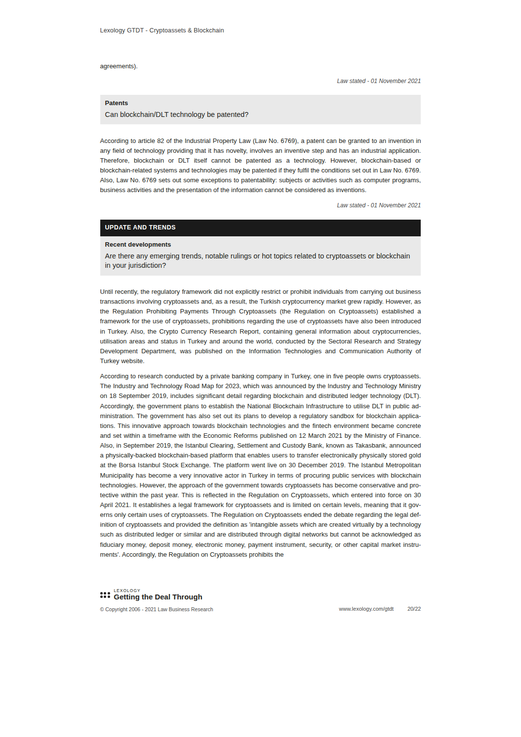Lexology GTDT - Cryptoassets & Blockchain
agreements).
Law stated - 01 November 2021
Patents
Can blockchain/DLT technology be patented?
According to article 82 of the Industrial Property Law (Law No. 6769), a patent can be granted to an invention in any field of technology providing that it has novelty, involves an inventive step and has an industrial application. Therefore, blockchain or DLT itself cannot be patented as a technology. However, blockchain-based or blockchain-related systems and technologies may be patented if they fulfil the conditions set out in Law No. 6769. Also, Law No. 6769 sets out some exceptions to patentability: subjects or activities such as computer programs, business activities and the presentation of the information cannot be considered as inventions.
Law stated - 01 November 2021
UPDATE AND TRENDS
Recent developments
Are there any emerging trends, notable rulings or hot topics related to cryptoassets or blockchain in your jurisdiction?
Until recently, the regulatory framework did not explicitly restrict or prohibit individuals from carrying out business transactions involving cryptoassets and, as a result, the Turkish cryptocurrency market grew rapidly. However, as the Regulation Prohibiting Payments Through Cryptoassets (the Regulation on Cryptoassets) established a framework for the use of cryptoassets, prohibitions regarding the use of cryptoassets have also been introduced in Turkey. Also, the Crypto Currency Research Report, containing general information about cryptocurrencies, utilisation areas and status in Turkey and around the world, conducted by the Sectoral Research and Strategy Development Department, was published on the Information Technologies and Communication Authority of Turkey website.
According to research conducted by a private banking company in Turkey, one in five people owns cryptoassets. The Industry and Technology Road Map for 2023, which was announced by the Industry and Technology Ministry on 18 September 2019, includes significant detail regarding blockchain and distributed ledger technology (DLT). Accordingly, the government plans to establish the National Blockchain Infrastructure to utilise DLT in public administration. The government has also set out its plans to develop a regulatory sandbox for blockchain applications. This innovative approach towards blockchain technologies and the fintech environment became concrete and set within a timeframe with the Economic Reforms published on 12 March 2021 by the Ministry of Finance. Also, in September 2019, the Istanbul Clearing, Settlement and Custody Bank, known as Takasbank, announced a physically-backed blockchain-based platform that enables users to transfer electronically physically stored gold at the Borsa Istanbul Stock Exchange. The platform went live on 30 December 2019. The Istanbul Metropolitan Municipality has become a very innovative actor in Turkey in terms of procuring public services with blockchain technologies. However, the approach of the government towards cryptoassets has become conservative and protective within the past year. This is reflected in the Regulation on Cryptoassets, which entered into force on 30 April 2021. It establishes a legal framework for cryptoassets and is limited on certain levels, meaning that it governs only certain uses of cryptoassets. The Regulation on Cryptoassets ended the debate regarding the legal definition of cryptoassets and provided the definition as 'intangible assets which are created virtually by a technology such as distributed ledger or similar and are distributed through digital networks but cannot be acknowledged as fiduciary money, deposit money, electronic money, payment instrument, security, or other capital market instruments'. Accordingly, the Regulation on Cryptoassets prohibits the
LEXOLOGY Getting the Deal Through
© Copyright 2006 - 2021 Law Business Research
www.lexology.com/gtdt 20/22